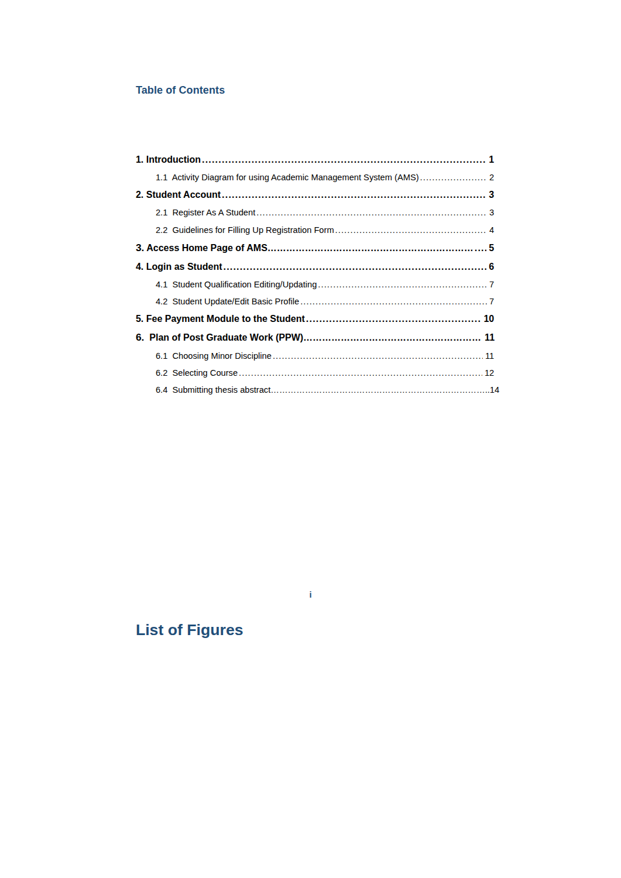Table of Contents
1. Introduction .................................................................................................................. 1
1.1 Activity Diagram for using Academic Management System (AMS) .............................. 2
2. Student Account .............................................................................................................. 3
2.1 Register As A Student ................................................................................................ 3
2.2 Guidelines for Filling Up Registration Form .................................................................. 4
3. Access Home Page of AMS………………………………………………………… .............. 5
4. Login as Student .............................................................................................................. 6
4.1 Student Qualification Editing/Updating ............................................................................ 7
4.2 Student Update/Edit Basic Profile ................................................................................... 7
5. Fee Payment Module to the Student ........................................................................... 10
6. Plan of Post Graduate Work (PPW)………………………………………………… ....... 11
6.1 Choosing Minor Discipline ............................................................................................. 11
6.2 Selecting Course ......................................................................................................... 12
6.4 Submitting thesis abstract…………………………………………………………………..14
i
List of Figures